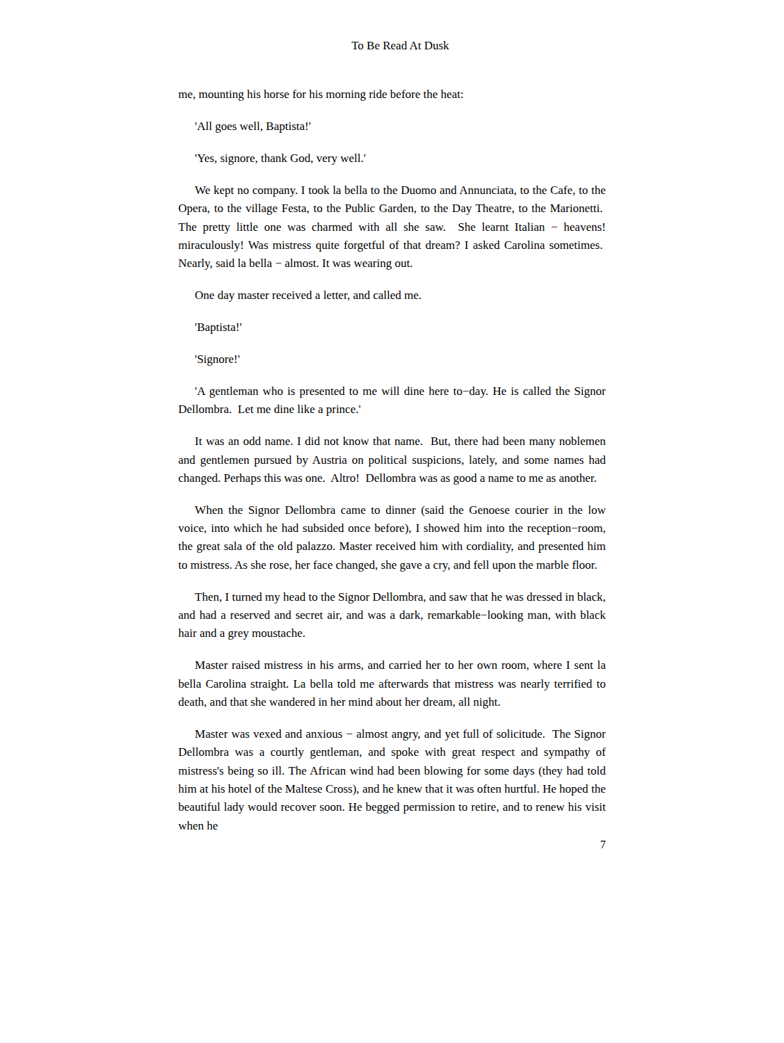To Be Read At Dusk
me, mounting his horse for his morning ride before the heat:
'All goes well, Baptista!'
'Yes, signore, thank God, very well.'
We kept no company. I took la bella to the Duomo and Annunciata, to the Cafe, to the Opera, to the village Festa, to the Public Garden, to the Day Theatre, to the Marionetti. The pretty little one was charmed with all she saw. She learnt Italian − heavens! miraculously! Was mistress quite forgetful of that dream? I asked Carolina sometimes. Nearly, said la bella − almost. It was wearing out.
One day master received a letter, and called me.
'Baptista!'
'Signore!'
'A gentleman who is presented to me will dine here to−day. He is called the Signor Dellombra. Let me dine like a prince.'
It was an odd name. I did not know that name. But, there had been many noblemen and gentlemen pursued by Austria on political suspicions, lately, and some names had changed. Perhaps this was one. Altro! Dellombra was as good a name to me as another.
When the Signor Dellombra came to dinner (said the Genoese courier in the low voice, into which he had subsided once before), I showed him into the reception−room, the great sala of the old palazzo. Master received him with cordiality, and presented him to mistress. As she rose, her face changed, she gave a cry, and fell upon the marble floor.
Then, I turned my head to the Signor Dellombra, and saw that he was dressed in black, and had a reserved and secret air, and was a dark, remarkable−looking man, with black hair and a grey moustache.
Master raised mistress in his arms, and carried her to her own room, where I sent la bella Carolina straight. La bella told me afterwards that mistress was nearly terrified to death, and that she wandered in her mind about her dream, all night.
Master was vexed and anxious − almost angry, and yet full of solicitude. The Signor Dellombra was a courtly gentleman, and spoke with great respect and sympathy of mistress's being so ill. The African wind had been blowing for some days (they had told him at his hotel of the Maltese Cross), and he knew that it was often hurtful. He hoped the beautiful lady would recover soon. He begged permission to retire, and to renew his visit when he
7